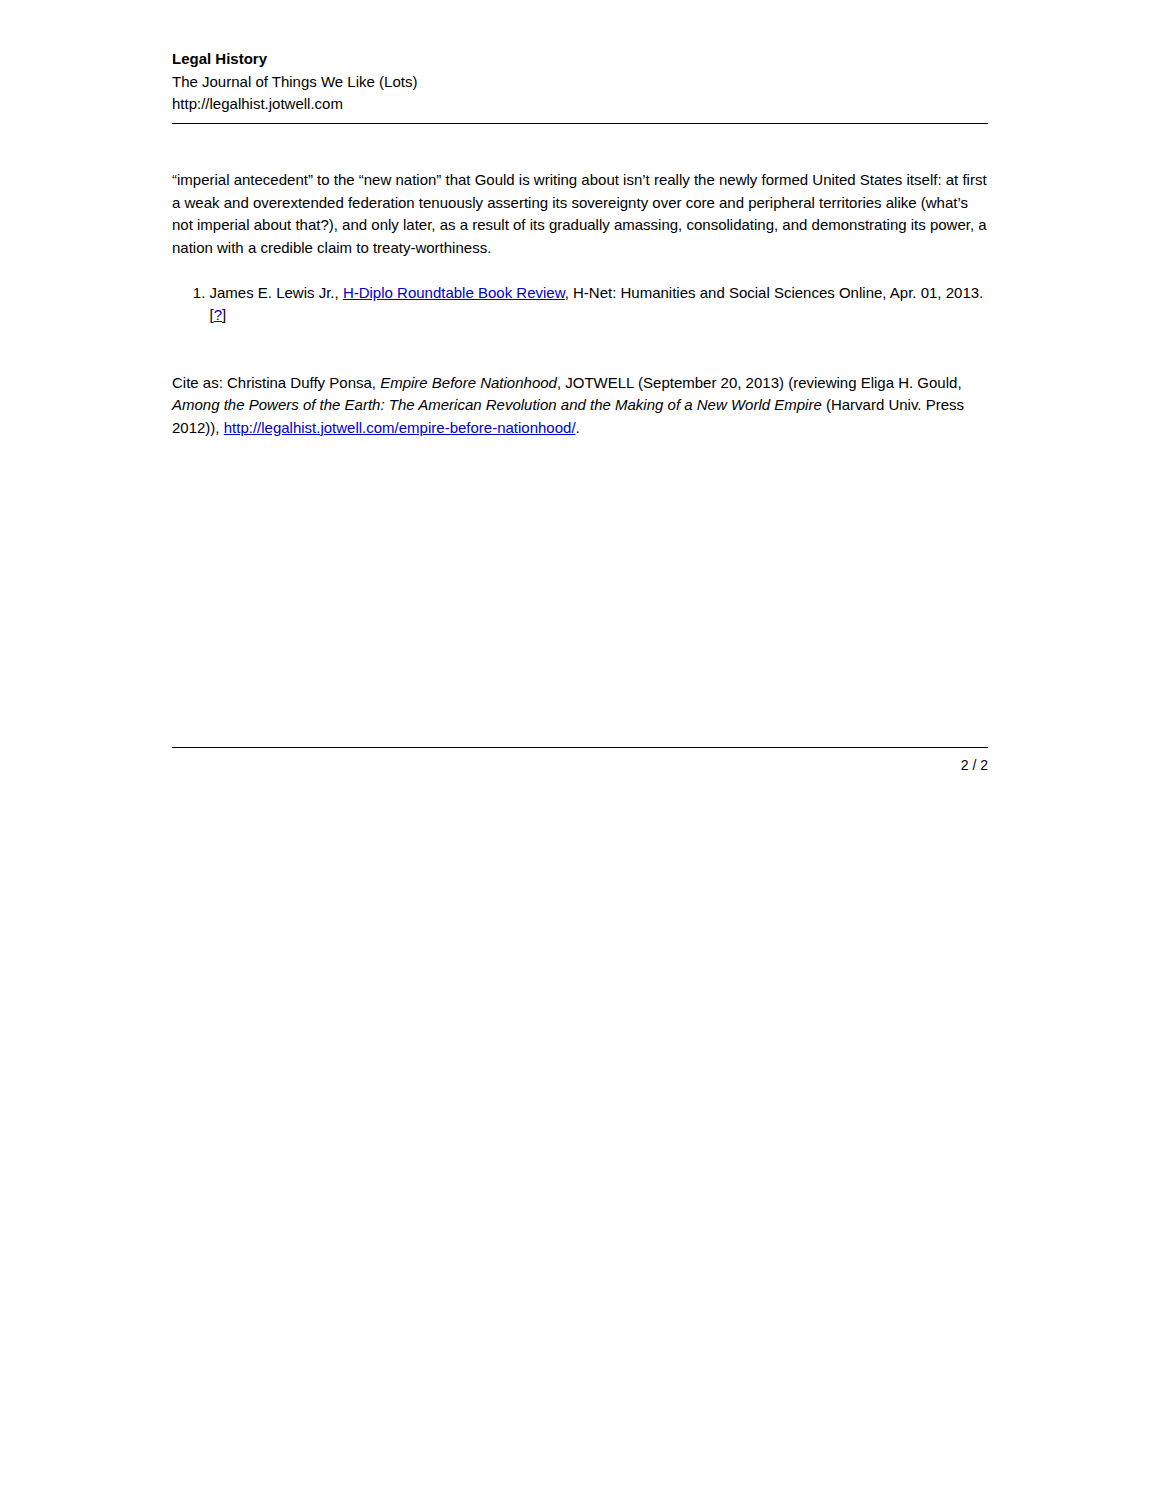Legal History
The Journal of Things We Like (Lots)
http://legalhist.jotwell.com
“imperial antecedent” to the “new nation” that Gould is writing about isn’t really the newly formed United States itself: at first a weak and overextended federation tenuously asserting its sovereignty over core and peripheral territories alike (what’s not imperial about that?), and only later, as a result of its gradually amassing, consolidating, and demonstrating its power, a nation with a credible claim to treaty-worthiness.
James E. Lewis Jr., H-Diplo Roundtable Book Review, H-Net: Humanities and Social Sciences Online, Apr. 01, 2013. [?]
Cite as: Christina Duffy Ponsa, Empire Before Nationhood, JOTWELL (September 20, 2013) (reviewing Eliga H. Gould, Among the Powers of the Earth: The American Revolution and the Making of a New World Empire (Harvard Univ. Press 2012)), http://legalhist.jotwell.com/empire-before-nationhood/.
2 / 2